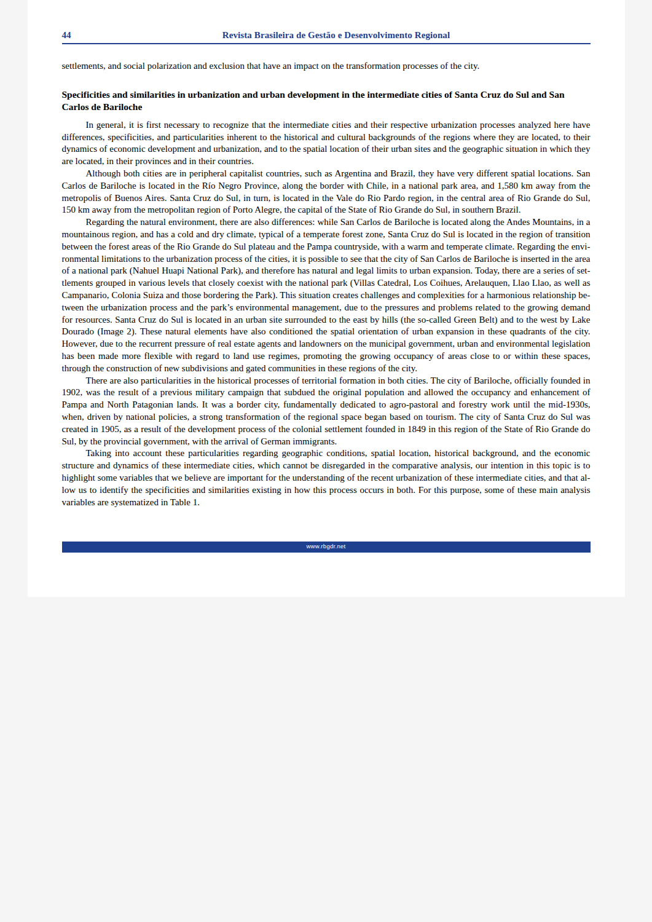44 Revista Brasileira de Gestão e Desenvolvimento Regional
settlements, and social polarization and exclusion that have an impact on the transformation processes of the city.
Specificities and similarities in urbanization and urban development in the intermediate cities of Santa Cruz do Sul and San Carlos de Bariloche
In general, it is first necessary to recognize that the intermediate cities and their respective urbanization processes analyzed here have differences, specificities, and particularities inherent to the historical and cultural backgrounds of the regions where they are located, to their dynamics of economic development and urbanization, and to the spatial location of their urban sites and the geographic situation in which they are located, in their provinces and in their countries.
Although both cities are in peripheral capitalist countries, such as Argentina and Brazil, they have very different spatial locations. San Carlos de Bariloche is located in the Río Negro Province, along the border with Chile, in a national park area, and 1,580 km away from the metropolis of Buenos Aires. Santa Cruz do Sul, in turn, is located in the Vale do Rio Pardo region, in the central area of Rio Grande do Sul, 150 km away from the metropolitan region of Porto Alegre, the capital of the State of Rio Grande do Sul, in southern Brazil.
Regarding the natural environment, there are also differences: while San Carlos de Bariloche is located along the Andes Mountains, in a mountainous region, and has a cold and dry climate, typical of a temperate forest zone, Santa Cruz do Sul is located in the region of transition between the forest areas of the Rio Grande do Sul plateau and the Pampa countryside, with a warm and temperate climate. Regarding the environmental limitations to the urbanization process of the cities, it is possible to see that the city of San Carlos de Bariloche is inserted in the area of a national park (Nahuel Huapi National Park), and therefore has natural and legal limits to urban expansion. Today, there are a series of settlements grouped in various levels that closely coexist with the national park (Villas Catedral, Los Coihues, Arelauquen, Llao Llao, as well as Campanario, Colonia Suiza and those bordering the Park). This situation creates challenges and complexities for a harmonious relationship between the urbanization process and the park’s environmental management, due to the pressures and problems related to the growing demand for resources. Santa Cruz do Sul is located in an urban site surrounded to the east by hills (the so-called Green Belt) and to the west by Lake Dourado (Image 2). These natural elements have also conditioned the spatial orientation of urban expansion in these quadrants of the city. However, due to the recurrent pressure of real estate agents and landowners on the municipal government, urban and environmental legislation has been made more flexible with regard to land use regimes, promoting the growing occupancy of areas close to or within these spaces, through the construction of new subdivisions and gated communities in these regions of the city.
There are also particularities in the historical processes of territorial formation in both cities. The city of Bariloche, officially founded in 1902, was the result of a previous military campaign that subdued the original population and allowed the occupancy and enhancement of Pampa and North Patagonian lands. It was a border city, fundamentally dedicated to agro-pastoral and forestry work until the mid-1930s, when, driven by national policies, a strong transformation of the regional space began based on tourism. The city of Santa Cruz do Sul was created in 1905, as a result of the development process of the colonial settlement founded in 1849 in this region of the State of Rio Grande do Sul, by the provincial government, with the arrival of German immigrants.
Taking into account these particularities regarding geographic conditions, spatial location, historical background, and the economic structure and dynamics of these intermediate cities, which cannot be disregarded in the comparative analysis, our intention in this topic is to highlight some variables that we believe are important for the understanding of the recent urbanization of these intermediate cities, and that allow us to identify the specificities and similarities existing in how this process occurs in both. For this purpose, some of these main analysis variables are systematized in Table 1.
www.rbgdr.net